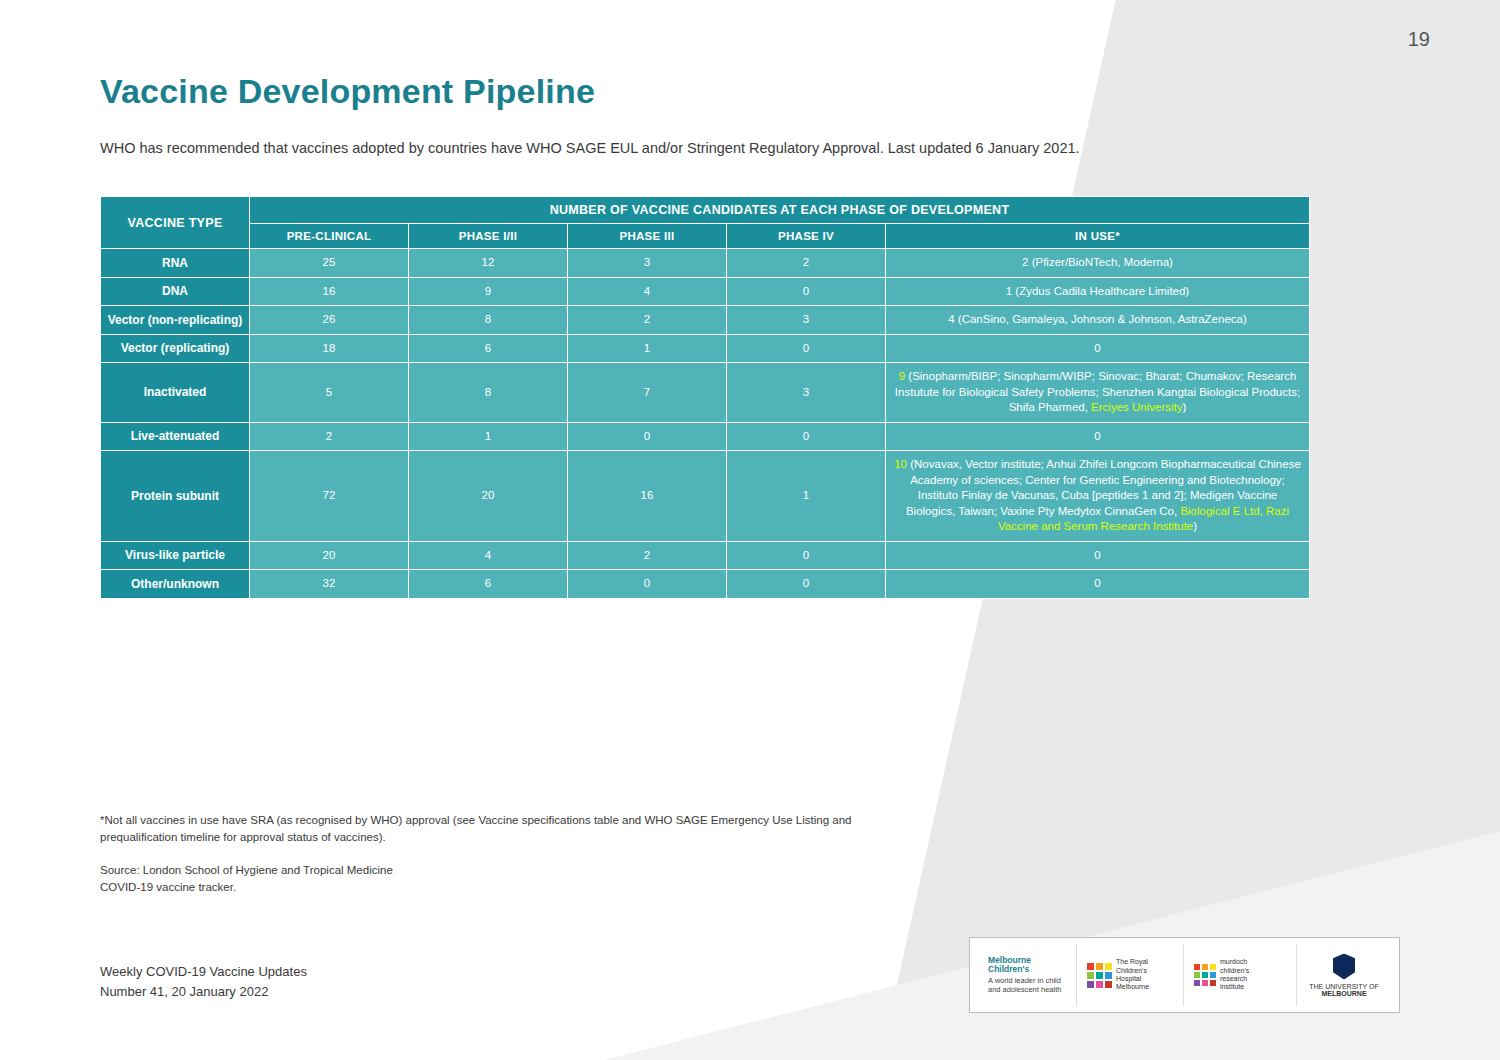19
Vaccine Development Pipeline
WHO has recommended that vaccines adopted by countries have WHO SAGE EUL and/or Stringent Regulatory Approval. Last updated 6 January 2021.
| VACCINE TYPE | NUMBER OF VACCINE CANDIDATES AT EACH PHASE OF DEVELOPMENT |
| --- | --- |
| PRE-CLINICAL | PHASE I/II | PHASE III | PHASE IV | IN USE* |
| RNA | 25 | 12 | 3 | 2 | 2 (Pfizer/BioNTech, Moderna) |
| DNA | 16 | 9 | 4 | 0 | 1 (Zydus Cadila Healthcare Limited) |
| Vector (non-replicating) | 26 | 8 | 2 | 3 | 4 (CanSino, Gamaleya, Johnson & Johnson, AstraZeneca) |
| Vector (replicating) | 18 | 6 | 1 | 0 | 0 |
| Inactivated | 5 | 8 | 7 | 3 | 9 (Sinopharm/BIBP; Sinopharm/WIBP; Sinovac; Bharat; Chumakov; Research Instutute for Biological Safety Problems; Shenzhen Kangtai Biological Products; Shifa Pharmed, Erciyes University ) |
| Live-attenuated | 2 | 1 | 0 | 0 | 0 |
| Protein subunit | 72 | 20 | 16 | 1 | 10 (Novavax, Vector institute; Anhui Zhifei Longcom Biopharmaceutical Chinese Academy of sciences; Center for Genetic Engineering and Biotechnology; Instituto Finlay de Vacunas, Cuba [peptides 1 and 2]; Medigen Vaccine Biologics, Taiwan; Vaxine Pty Medytox CinnaGen Co, Biological E Ltd, Razi Vaccine and Serum Research Institute ) |
| Virus-like particle | 20 | 4 | 2 | 0 | 0 |
| Other/unknown | 32 | 6 | 0 | 0 | 0 |
*Not all vaccines in use have SRA (as recognised by WHO) approval (see Vaccine specifications table and WHO SAGE Emergency Use Listing and prequalification timeline for approval status of vaccines).
Source: London School of Hygiene and Tropical Medicine
COVID-19 vaccine tracker.
Weekly COVID-19 Vaccine Updates
Number 41, 20 January 2022
Melbourne
Children's
A world leader in child and adolescent health
The Royal
Children's
Hospital
Melbourne
murdoch
children's
research
institute
THE UNIVERSITY OF
MELBOURNE